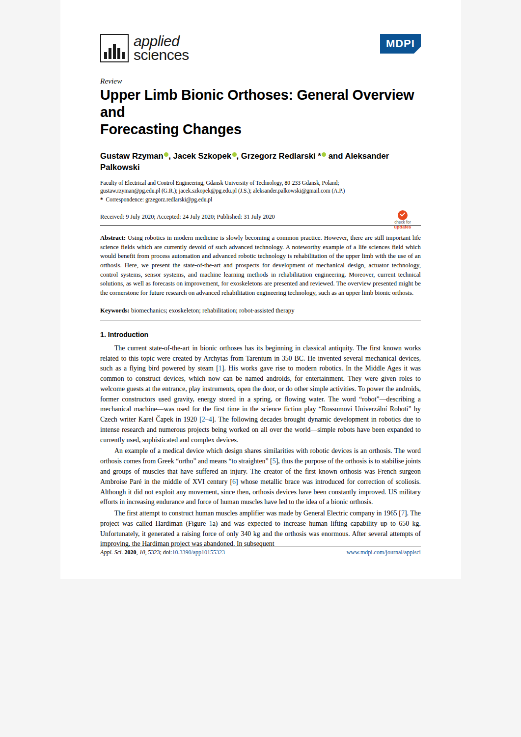applied
sciences
MDPI
Review
Upper Limb Bionic Orthoses: General Overview and
Forecasting Changes
Gustaw Rzyman , Jacek Szkopek , Grzegorz Redlarski * and Aleksander Palkowski
Faculty of Electrical and Control Engineering, Gdansk University of Technology, 80-233 Gdansk, Poland;
gustaw.rzyman@pg.edu.pl (G.R.); jacek.szkopek@pg.edu.pl (J.S.); aleksander.palkowski@gmail.com (A.P.)
* Correspondence: grzegorz.redlarski@pg.edu.pl
Received: 9 July 2020; Accepted: 24 July 2020; Published: 31 July 2020
check for
updates
Abstract: Using robotics in modern medicine is slowly becoming a common practice. However, there are still important life science fields which are currently devoid of such advanced technology. A noteworthy example of a life sciences field which would benefit from process automation and advanced robotic technology is rehabilitation of the upper limb with the use of an orthosis. Here, we present the state-of-the-art and prospects for development of mechanical design, actuator technology, control systems, sensor systems, and machine learning methods in rehabilitation engineering. Moreover, current technical solutions, as well as forecasts on improvement, for exoskeletons are presented and reviewed. The overview presented might be the cornerstone for future research on advanced rehabilitation engineering technology, such as an upper limb bionic orthosis.
Keywords: biomechanics; exoskeleton; rehabilitation; robot-assisted therapy
1. Introduction
The current state-of-the-art in bionic orthoses has its beginning in classical antiquity. The first known works related to this topic were created by Archytas from Tarentum in 350 BC. He invented several mechanical devices, such as a flying bird powered by steam [1]. His works gave rise to modern robotics. In the Middle Ages it was common to construct devices, which now can be named androids, for entertainment. They were given roles to welcome guests at the entrance, play instruments, open the door, or do other simple activities. To power the androids, former constructors used gravity, energy stored in a spring, or flowing water. The word “robot”—describing a mechanical machine—was used for the first time in the science fiction play “Rossumovi Univerzální Roboti” by Czech writer Karel Čapek in 1920 [2–4]. The following decades brought dynamic development in robotics due to intense research and numerous projects being worked on all over the world—simple robots have been expanded to currently used, sophisticated and complex devices.
An example of a medical device which design shares similarities with robotic devices is an orthosis. The word orthosis comes from Greek “ortho” and means “to straighten” [5], thus the purpose of the orthosis is to stabilise joints and groups of muscles that have suffered an injury. The creator of the first known orthosis was French surgeon Ambroise Paré in the middle of XVI century [6] whose metallic brace was introduced for correction of scoliosis. Although it did not exploit any movement, since then, orthosis devices have been constantly improved. US military efforts in increasing endurance and force of human muscles have led to the idea of a bionic orthosis.
The first attempt to construct human muscles amplifier was made by General Electric company in 1965 [7]. The project was called Hardiman (Figure 1a) and was expected to increase human lifting capability up to 650 kg. Unfortunately, it generated a raising force of only 340 kg and the orthosis was enormous. After several attempts of improving, the Hardiman project was abandoned. In subsequent
Appl. Sci. 2020, 10, 5323; doi:10.3390/app10155323
www.mdpi.com/journal/applsci